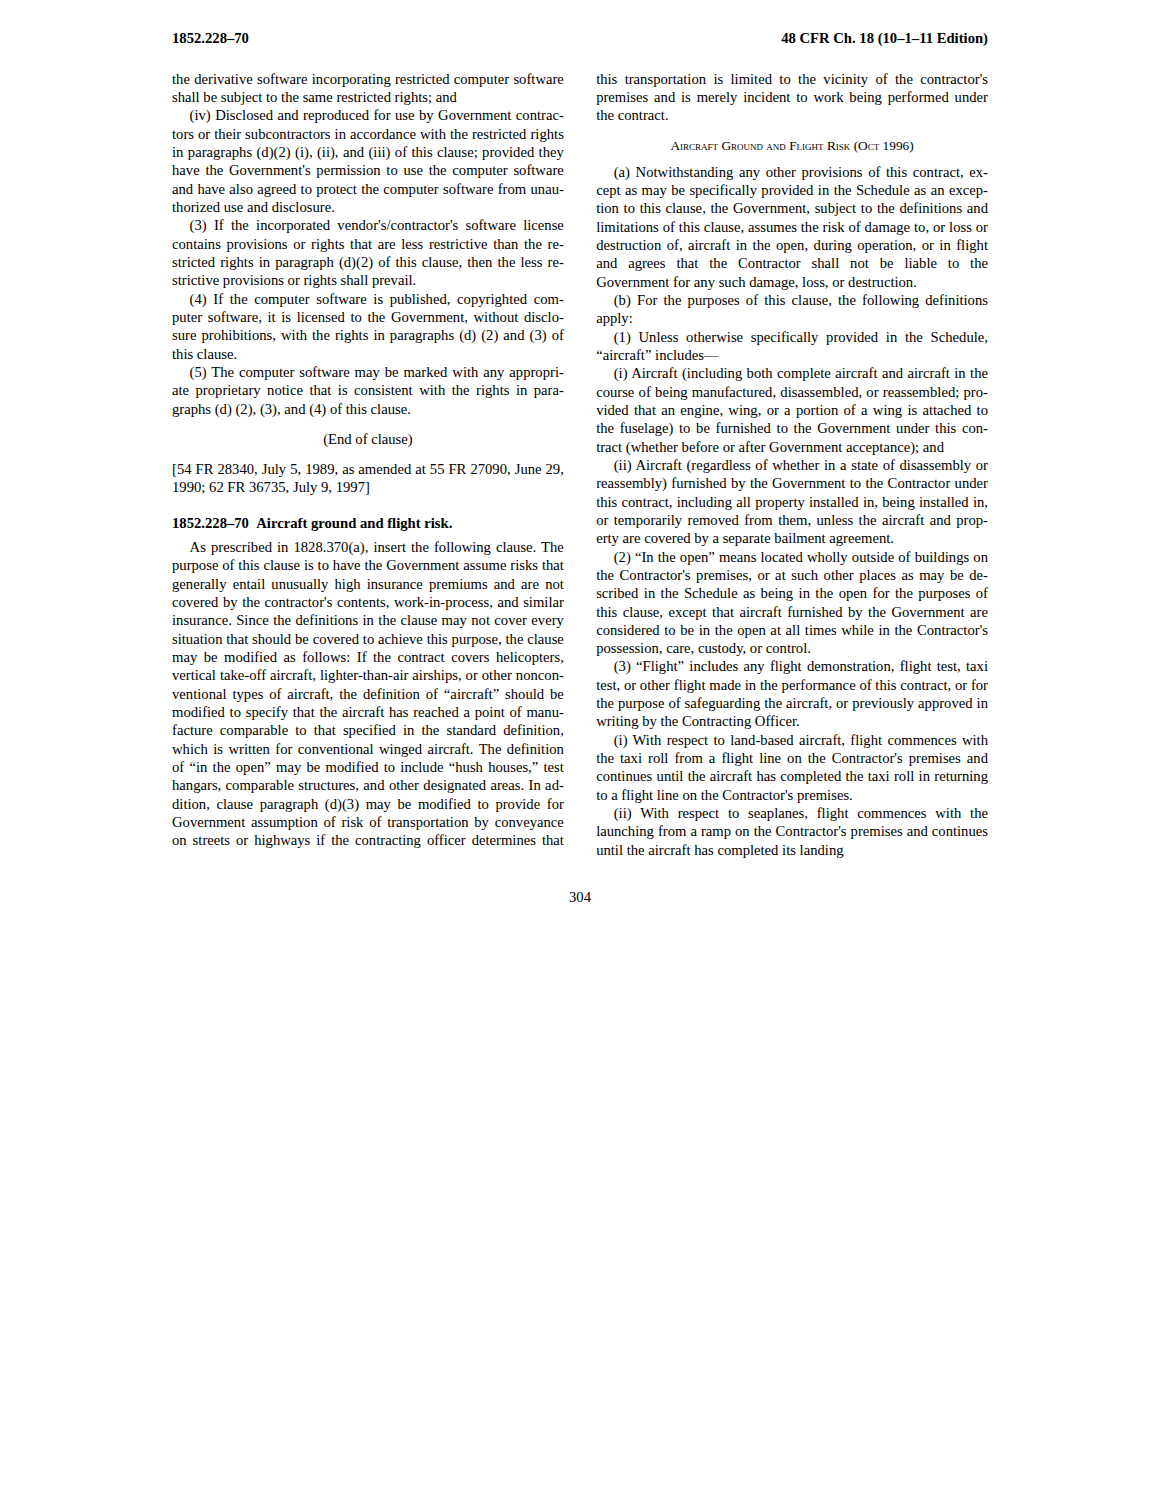1852.228–70 48 CFR Ch. 18 (10–1–11 Edition)
the derivative software incorporating restricted computer software shall be subject to the same restricted rights; and
(iv) Disclosed and reproduced for use by Government contractors or their subcontractors in accordance with the restricted rights in paragraphs (d)(2) (i), (ii), and (iii) of this clause; provided they have the Government's permission to use the computer software and have also agreed to protect the computer software from unauthorized use and disclosure.
(3) If the incorporated vendor's/contractor's software license contains provisions or rights that are less restrictive than the restricted rights in paragraph (d)(2) of this clause, then the less restrictive provisions or rights shall prevail.
(4) If the computer software is published, copyrighted computer software, it is licensed to the Government, without disclosure prohibitions, with the rights in paragraphs (d) (2) and (3) of this clause.
(5) The computer software may be marked with any appropriate proprietary notice that is consistent with the rights in paragraphs (d) (2), (3), and (4) of this clause.
(End of clause)
[54 FR 28340, July 5, 1989, as amended at 55 FR 27090, June 29, 1990; 62 FR 36735, July 9, 1997]
1852.228–70 Aircraft ground and flight risk.
As prescribed in 1828.370(a), insert the following clause. The purpose of this clause is to have the Government assume risks that generally entail unusually high insurance premiums and are not covered by the contractor's contents, work-in-process, and similar insurance. Since the definitions in the clause may not cover every situation that should be covered to achieve this purpose, the clause may be modified as follows: If the contract covers helicopters, vertical take-off aircraft, lighter-than-air airships, or other nonconventional types of aircraft, the definition of “aircraft” should be modified to specify that the aircraft has reached a point of manufacture comparable to that specified in the standard definition, which is written for conventional winged aircraft. The definition of “in the open” may be modified to include “hush houses,” test hangars, comparable structures, and other designated areas. In addition, clause paragraph (d)(3) may be modified to provide for Government assumption of risk of transportation by conveyance on streets or highways if the contracting officer determines that this transportation is limited to the vicinity of the contractor's premises and is merely incident to work being performed under the contract.
Aircraft Ground and Flight Risk (Oct 1996)
(a) Notwithstanding any other provisions of this contract, except as may be specifically provided in the Schedule as an exception to this clause, the Government, subject to the definitions and limitations of this clause, assumes the risk of damage to, or loss or destruction of, aircraft in the open, during operation, or in flight and agrees that the Contractor shall not be liable to the Government for any such damage, loss, or destruction.
(b) For the purposes of this clause, the following definitions apply:
(1) Unless otherwise specifically provided in the Schedule, “aircraft” includes—
(i) Aircraft (including both complete aircraft and aircraft in the course of being manufactured, disassembled, or reassembled; provided that an engine, wing, or a portion of a wing is attached to the fuselage) to be furnished to the Government under this contract (whether before or after Government acceptance); and
(ii) Aircraft (regardless of whether in a state of disassembly or reassembly) furnished by the Government to the Contractor under this contract, including all property installed in, being installed in, or temporarily removed from them, unless the aircraft and property are covered by a separate bailment agreement.
(2) “In the open” means located wholly outside of buildings on the Contractor's premises, or at such other places as may be described in the Schedule as being in the open for the purposes of this clause, except that aircraft furnished by the Government are considered to be in the open at all times while in the Contractor's possession, care, custody, or control.
(3) “Flight” includes any flight demonstration, flight test, taxi test, or other flight made in the performance of this contract, or for the purpose of safeguarding the aircraft, or previously approved in writing by the Contracting Officer.
(i) With respect to land-based aircraft, flight commences with the taxi roll from a flight line on the Contractor's premises and continues until the aircraft has completed the taxi roll in returning to a flight line on the Contractor's premises.
(ii) With respect to seaplanes, flight commences with the launching from a ramp on the Contractor's premises and continues until the aircraft has completed its landing
304